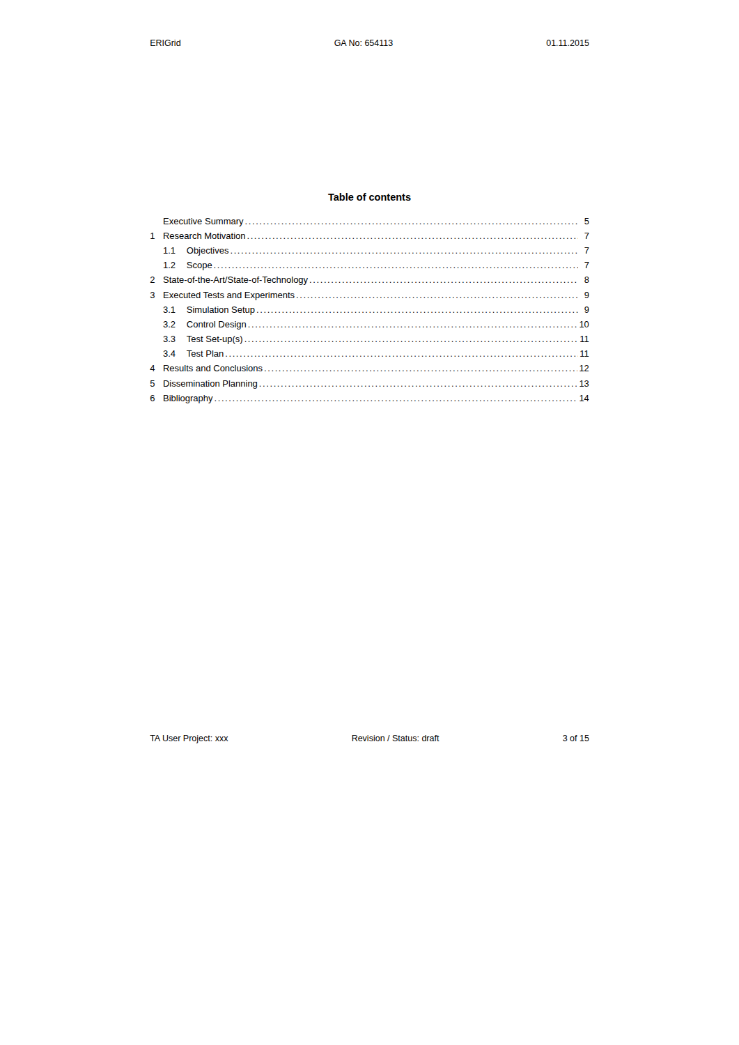ERIGrid
GA No: 654113
01.11.2015
Table of contents
Executive Summary .................................................................................................................. 5
1 Research Motivation .............................................................................................................. 7
1.1 Objectives ......................................................................................................................... 7
1.2 Scope .............................................................................................................................. 7
2 State-of-the-Art/State-of-Technology ..................................................................................... 8
3 Executed Tests and Experiments ............................................................................................ 9
3.1 Simulation Setup ............................................................................................................. 9
3.2 Control Design ............................................................................................................... 10
3.3 Test Set-up(s) ................................................................................................................ 11
3.4 Test Plan ....................................................................................................................... 11
4 Results and Conclusions ....................................................................................................... 12
5 Dissemination Planning ......................................................................................................... 13
6 Bibliography ............................................................................................................................. 14
TA User Project: xxx
Revision / Status: draft
3 of 15